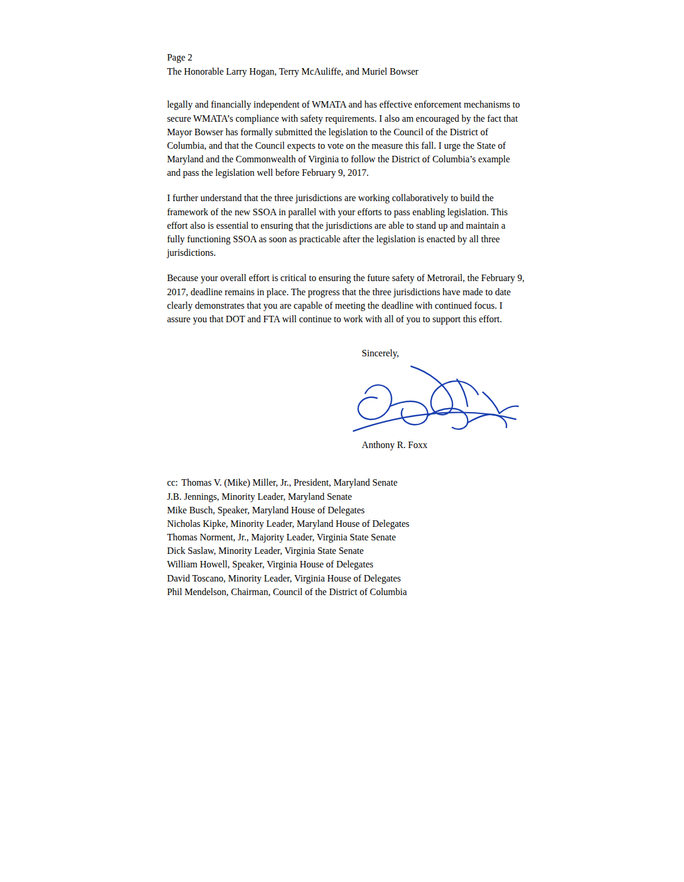Page 2
The Honorable Larry Hogan, Terry McAuliffe, and Muriel Bowser
legally and financially independent of WMATA and has effective enforcement mechanisms to secure WMATA’s compliance with safety requirements. I also am encouraged by the fact that Mayor Bowser has formally submitted the legislation to the Council of the District of Columbia, and that the Council expects to vote on the measure this fall. I urge the State of Maryland and the Commonwealth of Virginia to follow the District of Columbia’s example and pass the legislation well before February 9, 2017.
I further understand that the three jurisdictions are working collaboratively to build the framework of the new SSOA in parallel with your efforts to pass enabling legislation. This effort also is essential to ensuring that the jurisdictions are able to stand up and maintain a fully functioning SSOA as soon as practicable after the legislation is enacted by all three jurisdictions.
Because your overall effort is critical to ensuring the future safety of Metrorail, the February 9, 2017, deadline remains in place. The progress that the three jurisdictions have made to date clearly demonstrates that you are capable of meeting the deadline with continued focus. I assure you that DOT and FTA will continue to work with all of you to support this effort.
Sincerely,
Anthony R. Foxx
cc: Thomas V. (Mike) Miller, Jr., President, Maryland Senate
J.B. Jennings, Minority Leader, Maryland Senate
Mike Busch, Speaker, Maryland House of Delegates
Nicholas Kipke, Minority Leader, Maryland House of Delegates
Thomas Norment, Jr., Majority Leader, Virginia State Senate
Dick Saslaw, Minority Leader, Virginia State Senate
William Howell, Speaker, Virginia House of Delegates
David Toscano, Minority Leader, Virginia House of Delegates
Phil Mendelson, Chairman, Council of the District of Columbia